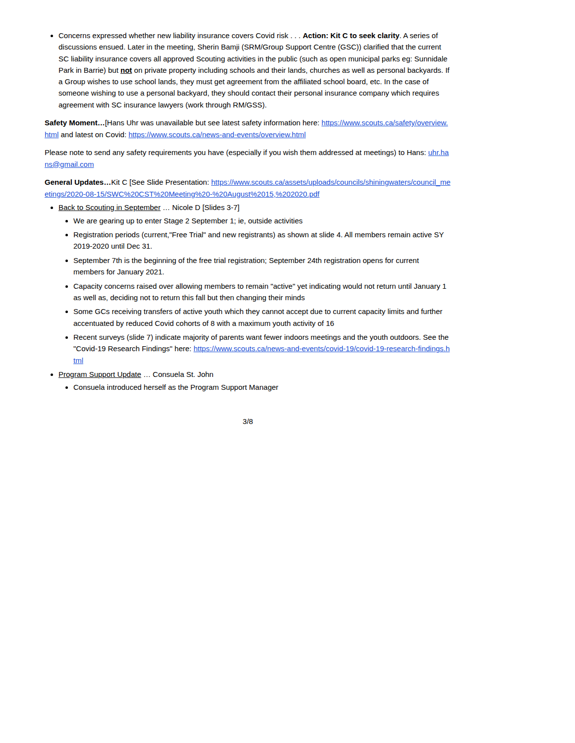Concerns expressed whether new liability insurance covers Covid risk . . . Action: Kit C to seek clarity. A series of discussions ensued. Later in the meeting, Sherin Bamji (SRM/Group Support Centre (GSC)) clarified that the current SC liability insurance covers all approved Scouting activities in the public (such as open municipal parks eg: Sunnidale Park in Barrie) but not on private property including schools and their lands, churches as well as personal backyards. If a Group wishes to use school lands, they must get agreement from the affiliated school board, etc. In the case of someone wishing to use a personal backyard, they should contact their personal insurance company which requires agreement with SC insurance lawyers (work through RM/GSS).
Safety Moment…[Hans Uhr was unavailable but see latest safety information here: https://www.scouts.ca/safety/overview.html and latest on Covid: https://www.scouts.ca/news-and-events/overview.html
Please note to send any safety requirements you have (especially if you wish them addressed at meetings) to Hans: uhr.hans@gmail.com
General Updates…Kit C [See Slide Presentation: https://www.scouts.ca/assets/uploads/councils/shiningwaters/council_meetings/2020-08-15/SWC%20CST%20Meeting%20-%20August%2015,%202020.pdf
Back to Scouting in September … Nicole D [Slides 3-7]
We are gearing up to enter Stage 2 September 1; ie, outside activities
Registration periods (current,"Free Trial" and new registrants) as shown at slide 4. All members remain active SY 2019-2020 until Dec 31.
September 7th is the beginning of the free trial registration; September 24th registration opens for current members for January 2021.
Capacity concerns raised over allowing members to remain "active" yet indicating would not return until January 1 as well as, deciding not to return this fall but then changing their minds
Some GCs receiving transfers of active youth which they cannot accept due to current capacity limits and further accentuated by reduced Covid cohorts of 8 with a maximum youth activity of 16
Recent surveys (slide 7) indicate majority of parents want fewer indoors meetings and the youth outdoors. See the "Covid-19 Research Findings" here: https://www.scouts.ca/news-and-events/covid-19/covid-19-research-findings.html
Program Support Update … Consuela St. John
Consuela introduced herself as the Program Support Manager
3/8